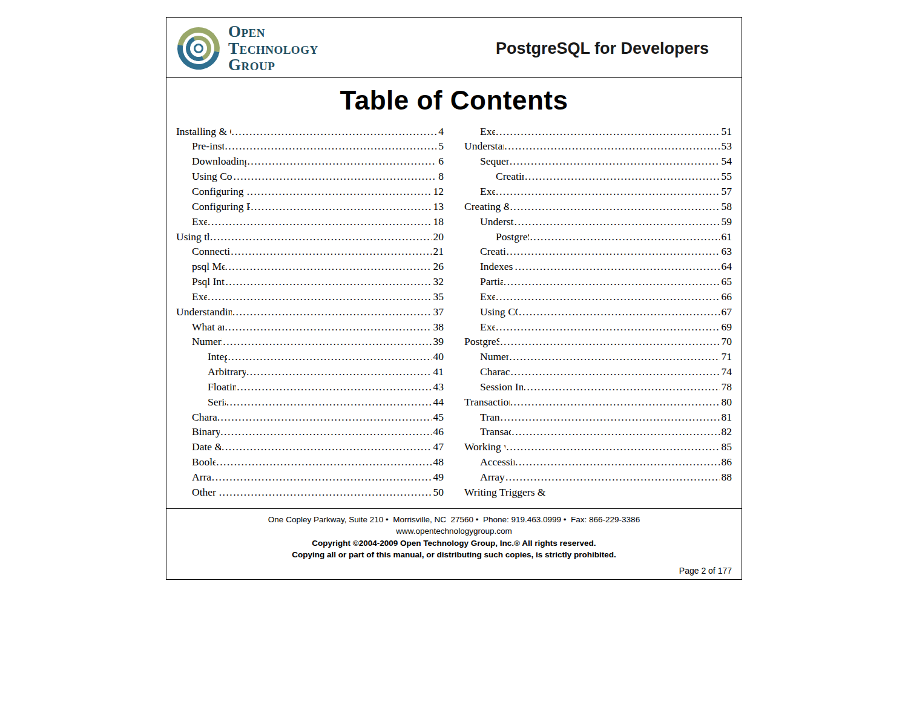Open Technology Group
PostgreSQL for Developers
Table of Contents
Installing & Configuring PostgreSQL 4
Pre-installation Tasks 5
Downloading and Installing PostgreSQL 6
Using Configure Arguments 8
Configuring PostgreSQL to Start on Boot 12
Configuring PostgreSQL for Network Access 13
Exercises 18
Using the psql Client 20
Connecting to PostgreSQL 21
psql Meta-Commands 26
Psql Internal Variables 32
Exercises 35
Understanding PostgreSQL Data Types 37
What are Data Types? 38
Numeric Data Types 39
Integer Types 40
Arbitrary Precision Numbers 41
Floating Point Types 43
Serial Types 44
Character Types 45
Binary Data Types 46
Date & Time Types 47
Boolean Values 48
Array Types 49
Other Data Types 50
Exercises 51
Understanding Sequences 53
Sequence Numbers 54
Creating a Sequence 55
Exercises 57
Creating & Managing Indexes 58
Understanding Indexes 59
PostgreSQL Index Types 61
Creating Indexes 63
Indexes on Expressions 64
Partial Indexes 65
Exercises 66
Using COPY to Load Data 67
Exercises 69
PostgreSQL Functions 70
Numeric Functions 71
Character Functions 74
Session Information Functions 78
Transactions and Concurrency 80
Transactions 81
Transaction Isolation 82
Working with Array Values 85
Accessing Array Values 86
Array Functions 88
Writing Triggers &
One Copley Parkway, Suite 210 • Morrisville, NC 27560 • Phone: 919.463.0999 • Fax: 866-229-3386
www.opentechnologygroup.com
Copyright ©2004-2009 Open Technology Group, Inc.® All rights reserved.
Copying all or part of this manual, or distributing such copies, is strictly prohibited.
Page 2 of 177